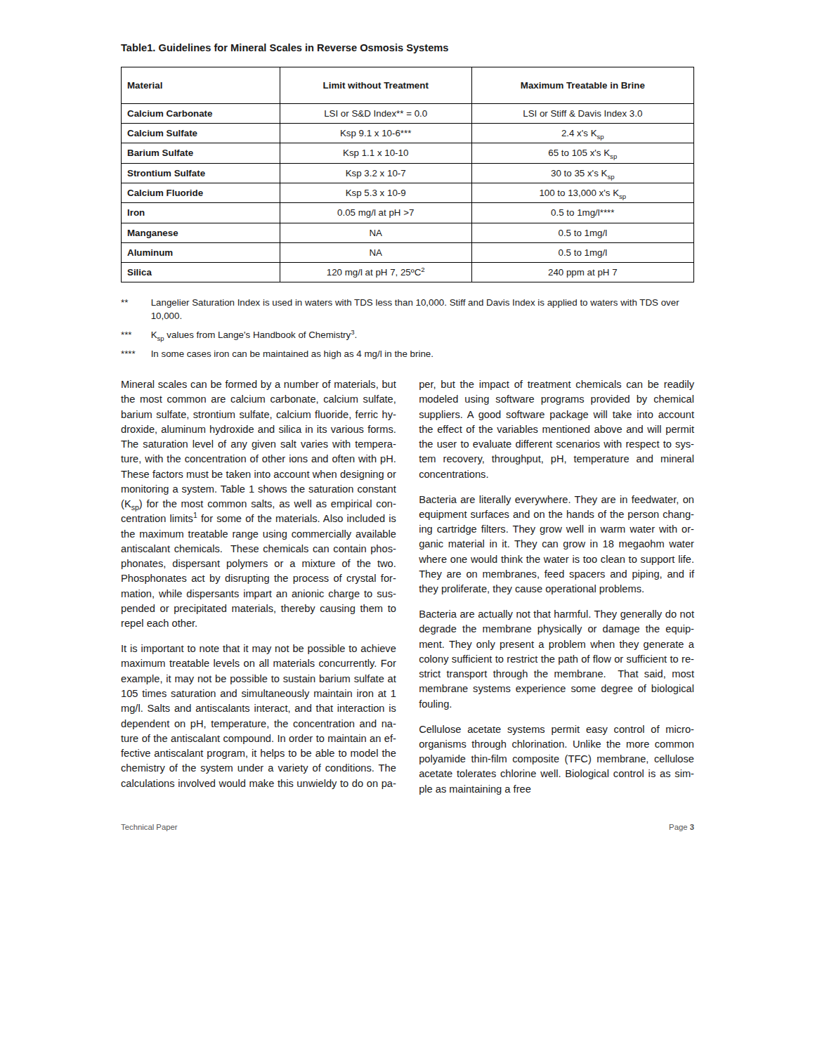Table1. Guidelines for Mineral Scales in Reverse Osmosis Systems
| Material | Limit without Treatment | Maximum Treatable in Brine |
| --- | --- | --- |
| Calcium Carbonate | LSI or S&D Index** = 0.0 | LSI or Stiff & Davis Index 3.0 |
| Calcium Sulfate | Ksp 9.1 x 10-6*** | 2.4 x's K sp |
| Barium Sulfate | Ksp 1.1 x 10-10 | 65 to 105 x's K sp |
| Strontium Sulfate | Ksp 3.2 x 10-7 | 30 to 35 x's K sp |
| Calcium Fluoride | Ksp 5.3 x 10-9 | 100 to 13,000 x's K sp |
| Iron | 0.05 mg/l at pH >7 | 0.5 to 1mg/l**** |
| Manganese | NA | 0.5 to 1mg/l |
| Aluminum | NA | 0.5 to 1mg/l |
| Silica | 120 mg/l at pH 7, 25ºC 2 | 240 ppm at pH 7 |
**Langelier Saturation Index is used in waters with TDS less than 10,000. Stiff and Davis Index is applied to waters with TDS over 10,000.
***Ksp values from Lange's Handbook of Chemistry3.
****In some cases iron can be maintained as high as 4 mg/l in the brine.
Mineral scales can be formed by a number of materials, but the most common are calcium carbonate, calcium sulfate, barium sulfate, strontium sulfate, calcium fluoride, ferric hydroxide, aluminum hydroxide and silica in its various forms. The saturation level of any given salt varies with temperature, with the concentration of other ions and often with pH. These factors must be taken into account when designing or monitoring a system. Table 1 shows the saturation constant (Ksp) for the most common salts, as well as empirical concentration limits1 for some of the materials. Also included is the maximum treatable range using commercially available antiscalant chemicals. These chemicals can contain phosphonates, dispersant polymers or a mixture of the two. Phosphonates act by disrupting the process of crystal formation, while dispersants impart an anionic charge to suspended or precipitated materials, thereby causing them to repel each other.
It is important to note that it may not be possible to achieve maximum treatable levels on all materials concurrently. For example, it may not be possible to sustain barium sulfate at 105 times saturation and simultaneously maintain iron at 1 mg/l. Salts and antiscalants interact, and that interaction is dependent on pH, temperature, the concentration and nature of the antiscalant compound. In order to maintain an effective antiscalant program, it helps to be able to model the chemistry of the system under a variety of conditions. The calculations involved would make this unwieldy to do on paper, but the impact of treatment chemicals can be readily modeled using software programs provided by chemical suppliers. A good software package will take into account the effect of the variables mentioned above and will permit the user to evaluate different scenarios with respect to system recovery, throughput, pH, temperature and mineral concentrations.
Bacteria are literally everywhere. They are in feedwater, on equipment surfaces and on the hands of the person changing cartridge filters. They grow well in warm water with organic material in it. They can grow in 18 megaohm water where one would think the water is too clean to support life. They are on membranes, feed spacers and piping, and if they proliferate, they cause operational problems.
Bacteria are actually not that harmful. They generally do not degrade the membrane physically or damage the equipment. They only present a problem when they generate a colony sufficient to restrict the path of flow or sufficient to restrict transport through the membrane. That said, most membrane systems experience some degree of biological fouling.
Cellulose acetate systems permit easy control of microorganisms through chlorination. Unlike the more common polyamide thin-film composite (TFC) membrane, cellulose acetate tolerates chlorine well. Biological control is as simple as maintaining a free
Technical Paper Page 3